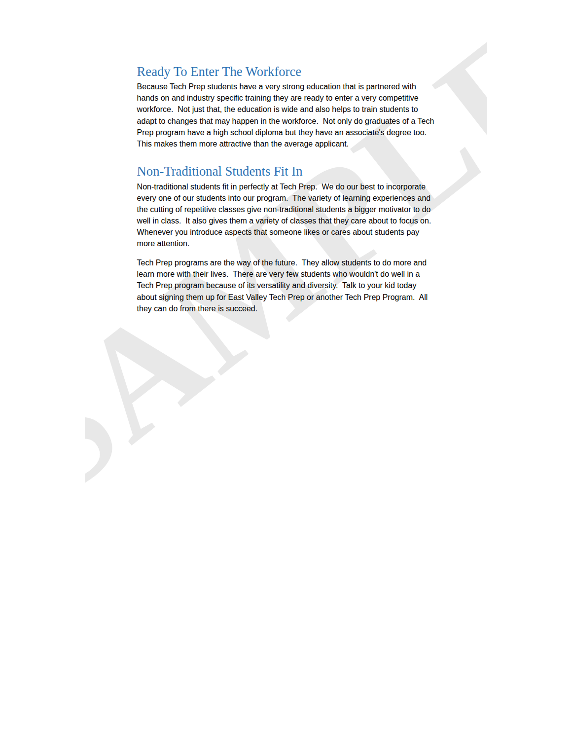SAMPLE
Ready To Enter The Workforce
Because Tech Prep students have a very strong education that is partnered with hands on and industry specific training they are ready to enter a very competitive workforce. Not just that, the education is wide and also helps to train students to adapt to changes that may happen in the workforce. Not only do graduates of a Tech Prep program have a high school diploma but they have an associate's degree too. This makes them more attractive than the average applicant.
Non-Traditional Students Fit In
Non-traditional students fit in perfectly at Tech Prep. We do our best to incorporate every one of our students into our program. The variety of learning experiences and the cutting of repetitive classes give non-traditional students a bigger motivator to do well in class. It also gives them a variety of classes that they care about to focus on. Whenever you introduce aspects that someone likes or cares about students pay more attention.
Tech Prep programs are the way of the future. They allow students to do more and learn more with their lives. There are very few students who wouldn't do well in a Tech Prep program because of its versatility and diversity. Talk to your kid today about signing them up for East Valley Tech Prep or another Tech Prep Program. All they can do from there is succeed.